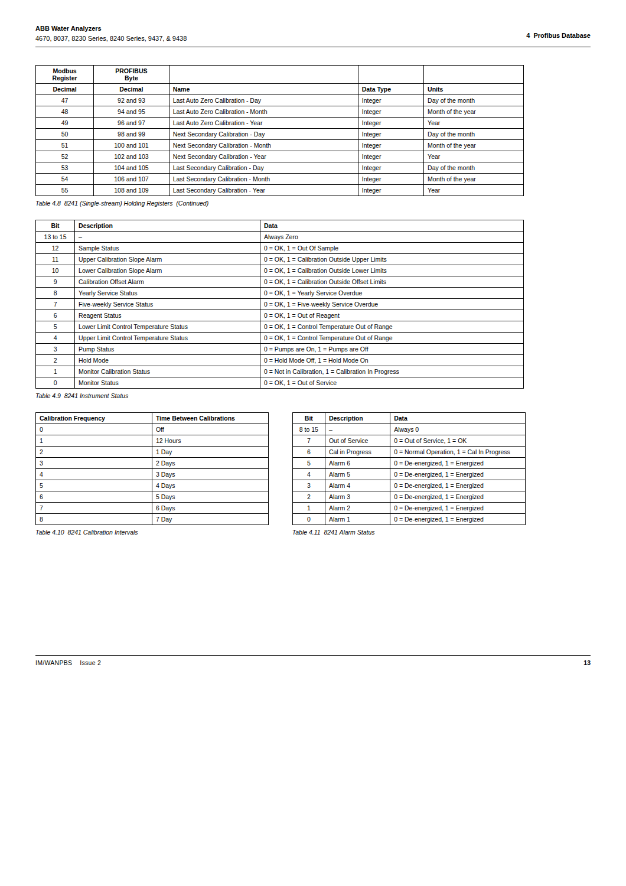ABB Water Analyzers
4670, 8037, 8230 Series, 8240 Series, 9437, & 9438
4 Profibus Database
Table 4.8 8241 (Single-stream) Holding Registers (Continued)
| Modbus Register | PROFIBUS Byte | | | |
| --- | --- | --- | --- | --- |
| Decimal | Decimal | Name | Data Type | Units |
| 47 | 92 and 93 | Last Auto Zero Calibration - Day | Integer | Day of the month |
| 48 | 94 and 95 | Last Auto Zero Calibration - Month | Integer | Month of the year |
| 49 | 96 and 97 | Last Auto Zero Calibration - Year | Integer | Year |
| 50 | 98 and 99 | Next Secondary Calibration - Day | Integer | Day of the month |
| 51 | 100 and 101 | Next Secondary Calibration - Month | Integer | Month of the year |
| 52 | 102 and 103 | Next Secondary Calibration - Year | Integer | Year |
| 53 | 104 and 105 | Last Secondary Calibration - Day | Integer | Day of the month |
| 54 | 106 and 107 | Last Secondary Calibration - Month | Integer | Month of the year |
| 55 | 108 and 109 | Last Secondary Calibration - Year | Integer | Year |
Table 4.9 8241 Instrument Status
| Bit | Description | Data |
| --- | --- | --- |
| 13 to 15 | – | Always Zero |
| 12 | Sample Status | 0 = OK, 1 = Out Of Sample |
| 11 | Upper Calibration Slope Alarm | 0 = OK, 1 = Calibration Outside Upper Limits |
| 10 | Lower Calibration Slope Alarm | 0 = OK, 1 = Calibration Outside Lower Limits |
| 9 | Calibration Offset Alarm | 0 = OK, 1 = Calibration Outside Offset Limits |
| 8 | Yearly Service Status | 0 = OK, 1 = Yearly Service Overdue |
| 7 | Five-weekly Service Status | 0 = OK, 1 = Five-weekly Service Overdue |
| 6 | Reagent Status | 0 = OK, 1 = Out of Reagent |
| 5 | Lower Limit Control Temperature Status | 0 = OK, 1 = Control Temperature Out of Range |
| 4 | Upper Limit Control Temperature Status | 0 = OK, 1 = Control Temperature Out of Range |
| 3 | Pump Status | 0 = Pumps are On, 1 = Pumps are Off |
| 2 | Hold Mode | 0 = Hold Mode Off, 1 = Hold Mode On |
| 1 | Monitor Calibration Status | 0 = Not in Calibration, 1 = Calibration In Progress |
| 0 | Monitor Status | 0 = OK, 1 = Out of Service |
Table 4.10 8241 Calibration Intervals
| Calibration Frequency | Time Between Calibrations |
| --- | --- |
| 0 | Off |
| 1 | 12 Hours |
| 2 | 1 Day |
| 3 | 2 Days |
| 4 | 3 Days |
| 5 | 4 Days |
| 6 | 5 Days |
| 7 | 6 Days |
| 8 | 7 Day |
Table 4.11 8241 Alarm Status
| Bit | Description | Data |
| --- | --- | --- |
| 8 to 15 | – | Always 0 |
| 7 | Out of Service | 0 = Out of Service, 1 = OK |
| 6 | Cal in Progress | 0 = Normal Operation, 1 = Cal In Progress |
| 5 | Alarm 6 | 0 = De-energized, 1 = Energized |
| 4 | Alarm 5 | 0 = De-energized, 1 = Energized |
| 3 | Alarm 4 | 0 = De-energized, 1 = Energized |
| 2 | Alarm 3 | 0 = De-energized, 1 = Energized |
| 1 | Alarm 2 | 0 = De-energized, 1 = Energized |
| 0 | Alarm 1 | 0 = De-energized, 1 = Energized |
IM/WANPBS Issue 2
13